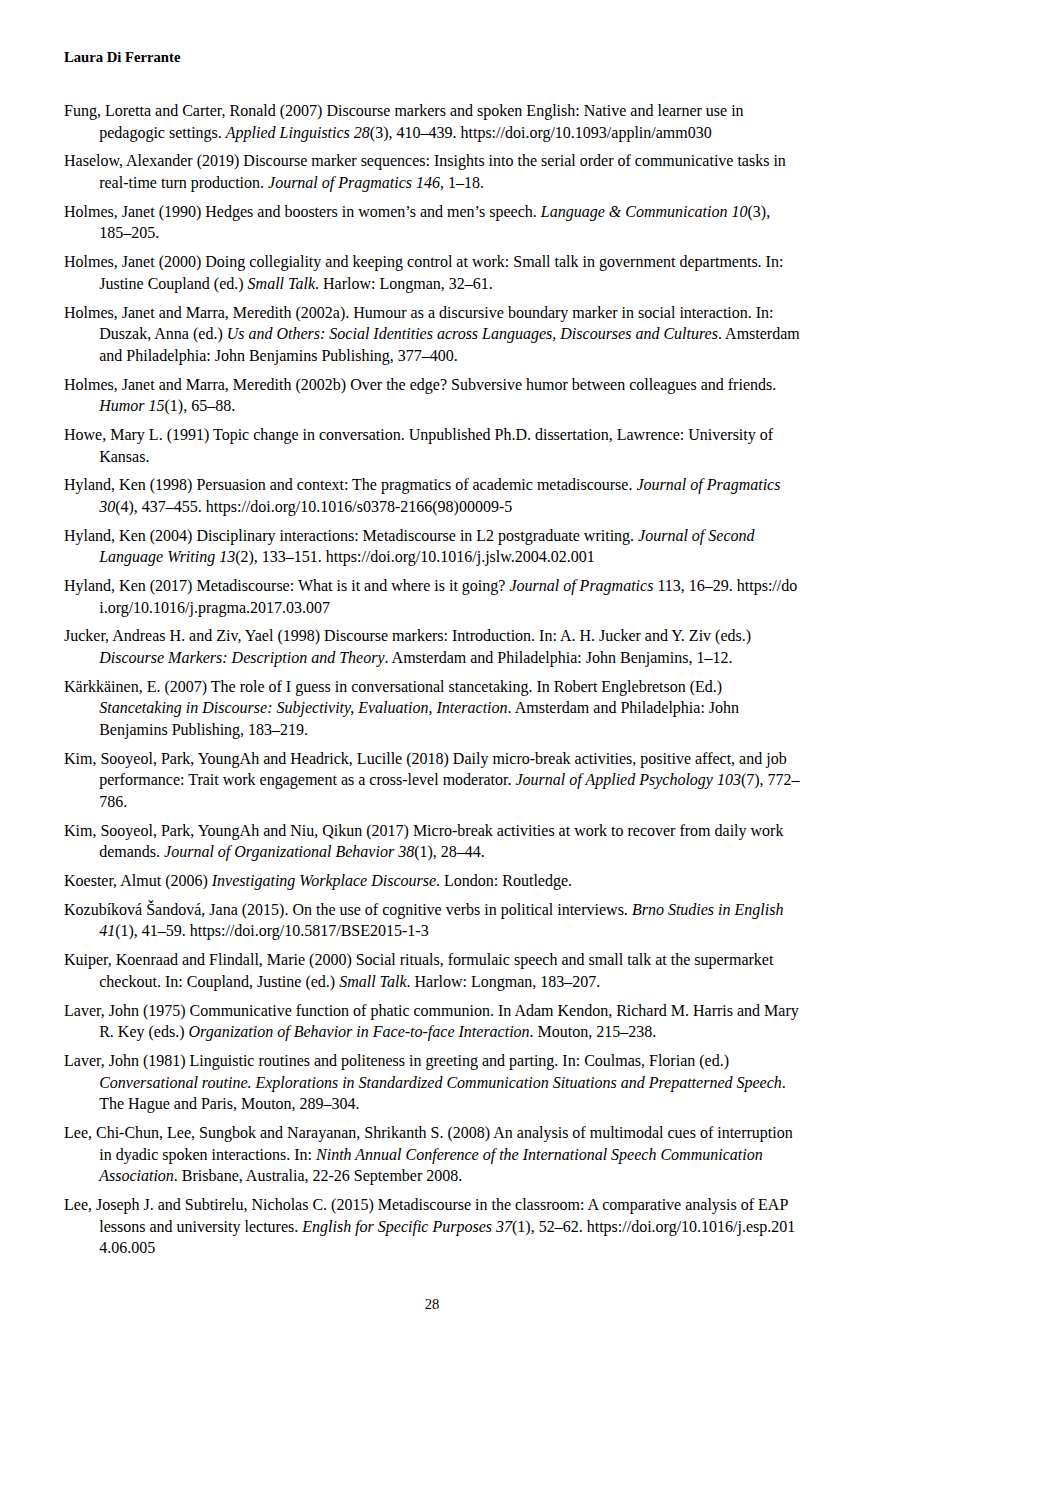Laura Di Ferrante
Fung, Loretta and Carter, Ronald (2007) Discourse markers and spoken English: Native and learner use in pedagogic settings. Applied Linguistics 28(3), 410–439. https://doi.org/10.1093/applin/amm030
Haselow, Alexander (2019) Discourse marker sequences: Insights into the serial order of communicative tasks in real-time turn production. Journal of Pragmatics 146, 1–18.
Holmes, Janet (1990) Hedges and boosters in women’s and men’s speech. Language & Communication 10(3), 185–205.
Holmes, Janet (2000) Doing collegiality and keeping control at work: Small talk in government departments. In: Justine Coupland (ed.) Small Talk. Harlow: Longman, 32–61.
Holmes, Janet and Marra, Meredith (2002a). Humour as a discursive boundary marker in social interaction. In: Duszak, Anna (ed.) Us and Others: Social Identities across Languages, Discourses and Cultures. Amsterdam and Philadelphia: John Benjamins Publishing, 377–400.
Holmes, Janet and Marra, Meredith (2002b) Over the edge? Subversive humor between colleagues and friends. Humor 15(1), 65–88.
Howe, Mary L. (1991) Topic change in conversation. Unpublished Ph.D. dissertation, Lawrence: University of Kansas.
Hyland, Ken (1998) Persuasion and context: The pragmatics of academic metadiscourse. Journal of Pragmatics 30(4), 437–455. https://doi.org/10.1016/s0378-2166(98)00009-5
Hyland, Ken (2004) Disciplinary interactions: Metadiscourse in L2 postgraduate writing. Journal of Second Language Writing 13(2), 133–151. https://doi.org/10.1016/j.jslw.2004.02.001
Hyland, Ken (2017) Metadiscourse: What is it and where is it going? Journal of Pragmatics 113, 16–29. https://doi.org/10.1016/j.pragma.2017.03.007
Jucker, Andreas H. and Ziv, Yael (1998) Discourse markers: Introduction. In: A. H. Jucker and Y. Ziv (eds.) Discourse Markers: Description and Theory. Amsterdam and Philadelphia: John Benjamins, 1–12.
Kärkkäinen, E. (2007) The role of I guess in conversational stancetaking. In Robert Englebretson (Ed.) Stancetaking in Discourse: Subjectivity, Evaluation, Interaction. Amsterdam and Philadelphia: John Benjamins Publishing, 183–219.
Kim, Sooyeol, Park, YoungAh and Headrick, Lucille (2018) Daily micro-break activities, positive affect, and job performance: Trait work engagement as a cross-level moderator. Journal of Applied Psychology 103(7), 772–786.
Kim, Sooyeol, Park, YoungAh and Niu, Qikun (2017) Micro-break activities at work to recover from daily work demands. Journal of Organizational Behavior 38(1), 28–44.
Koester, Almut (2006) Investigating Workplace Discourse. London: Routledge.
Kozubíková Šandová, Jana (2015). On the use of cognitive verbs in political interviews. Brno Studies in English 41(1), 41–59. https://doi.org/10.5817/BSE2015-1-3
Kuiper, Koenraad and Flindall, Marie (2000) Social rituals, formulaic speech and small talk at the supermarket checkout. In: Coupland, Justine (ed.) Small Talk. Harlow: Longman, 183–207.
Laver, John (1975) Communicative function of phatic communion. In Adam Kendon, Richard M. Harris and Mary R. Key (eds.) Organization of Behavior in Face-to-face Interaction. Mouton, 215–238.
Laver, John (1981) Linguistic routines and politeness in greeting and parting. In: Coulmas, Florian (ed.) Conversational routine. Explorations in Standardized Communication Situations and Prepatterned Speech. The Hague and Paris, Mouton, 289–304.
Lee, Chi-Chun, Lee, Sungbok and Narayanan, Shrikanth S. (2008) An analysis of multimodal cues of interruption in dyadic spoken interactions. In: Ninth Annual Conference of the International Speech Communication Association. Brisbane, Australia, 22-26 September 2008.
Lee, Joseph J. and Subtirelu, Nicholas C. (2015) Metadiscourse in the classroom: A comparative analysis of EAP lessons and university lectures. English for Specific Purposes 37(1), 52–62. https://doi.org/10.1016/j.esp.2014.06.005
28